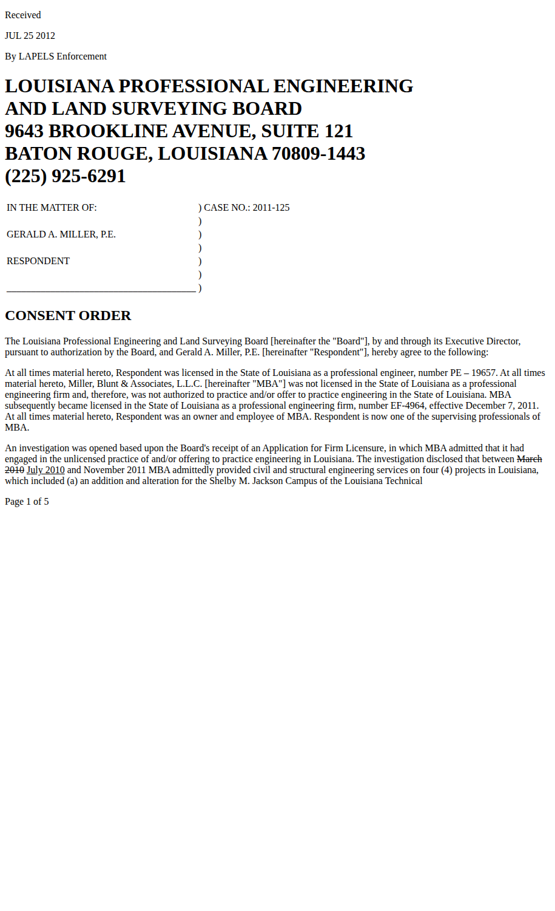Received
JUL 25 2012
By LAPELS Enforcement
LOUISIANA PROFESSIONAL ENGINEERING
AND LAND SURVEYING BOARD
9643 BROOKLINE AVENUE, SUITE 121
BATON ROUGE, LOUISIANA 70809-1443
(225) 925-6291
| IN THE MATTER OF: | ) | CASE NO.: 2011-125 |
| | ) | |
| GERALD A. MILLER, P.E. | ) | |
| | ) | |
| RESPONDENT | ) | |
| | ) | |
| _______________________________________ | ) | |
CONSENT ORDER
The Louisiana Professional Engineering and Land Surveying Board [hereinafter the "Board"], by and through its Executive Director, pursuant to authorization by the Board, and Gerald A. Miller, P.E. [hereinafter "Respondent"], hereby agree to the following:
At all times material hereto, Respondent was licensed in the State of Louisiana as a professional engineer, number PE – 19657. At all times material hereto, Miller, Blunt & Associates, L.L.C. [hereinafter "MBA"] was not licensed in the State of Louisiana as a professional engineering firm and, therefore, was not authorized to practice and/or offer to practice engineering in the State of Louisiana. MBA subsequently became licensed in the State of Louisiana as a professional engineering firm, number EF-4964, effective December 7, 2011. At all times material hereto, Respondent was an owner and employee of MBA. Respondent is now one of the supervising professionals of MBA.
An investigation was opened based upon the Board's receipt of an Application for Firm Licensure, in which MBA admitted that it had engaged in the unlicensed practice of and/or offering to practice engineering in Louisiana. The investigation disclosed that between March 2010 July 2010 and November 2011 MBA admittedly provided civil and structural engineering services on four (4) projects in Louisiana, which included (a) an addition and alteration for the Shelby M. Jackson Campus of the Louisiana Technical
Page 1 of 5